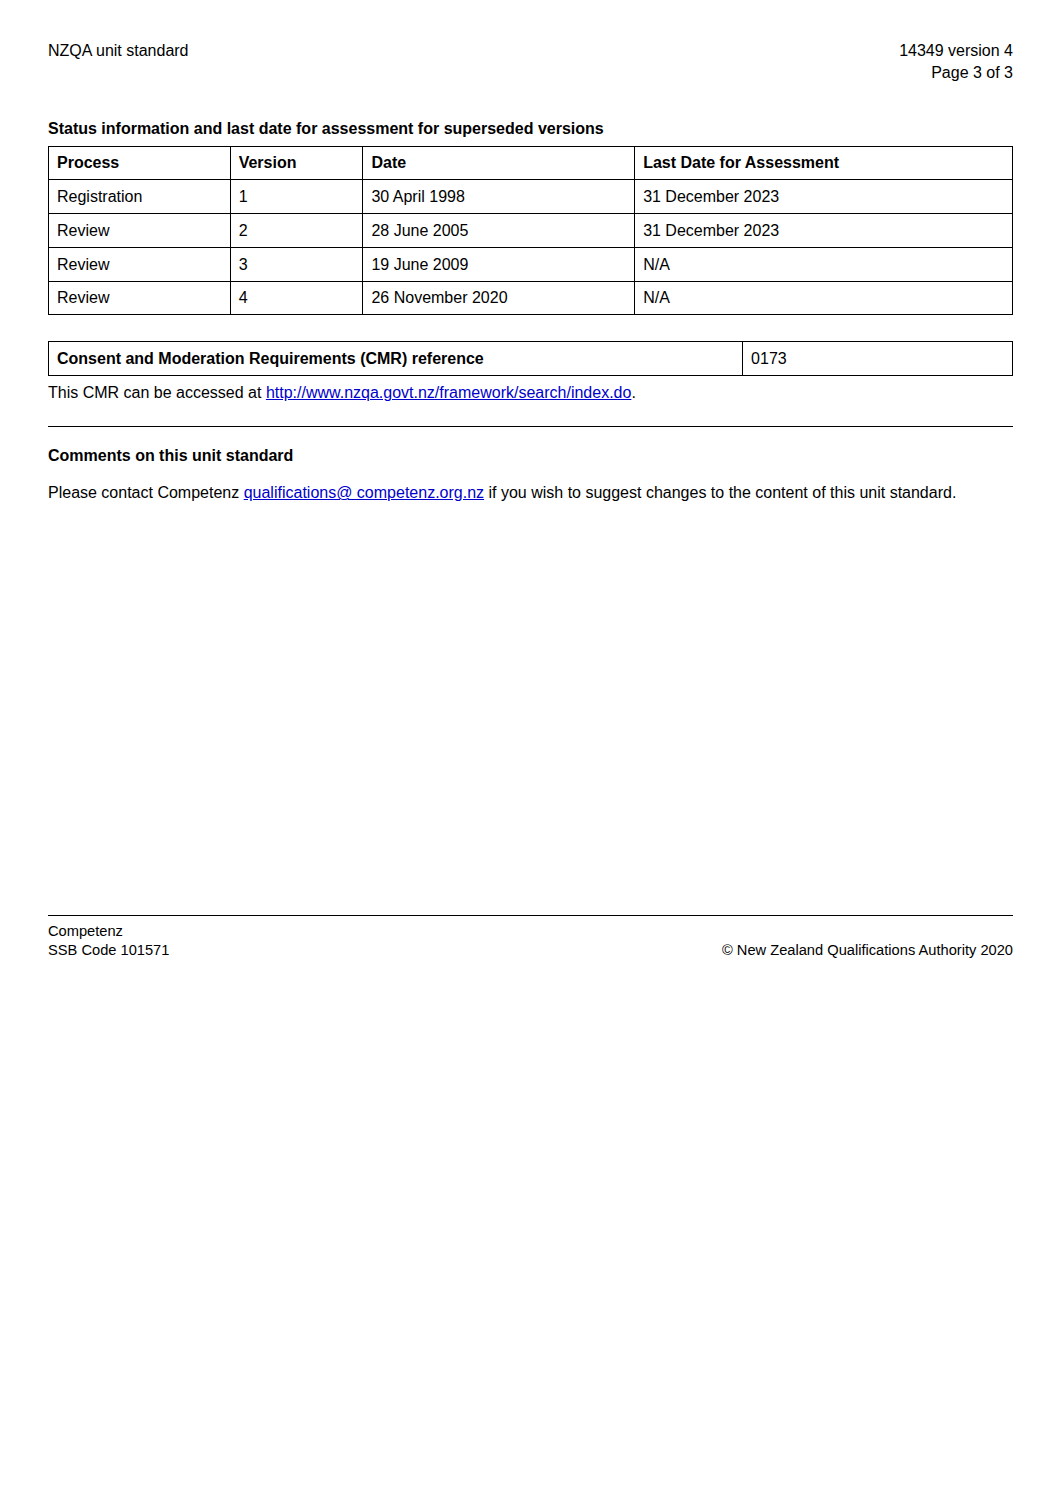NZQA unit standard
14349 version 4
Page 3 of 3
Status information and last date for assessment for superseded versions
| Process | Version | Date | Last Date for Assessment |
| --- | --- | --- | --- |
| Registration | 1 | 30 April 1998 | 31 December 2023 |
| Review | 2 | 28 June 2005 | 31 December 2023 |
| Review | 3 | 19 June 2009 | N/A |
| Review | 4 | 26 November 2020 | N/A |
| Consent and Moderation Requirements (CMR) reference | 0173 |
This CMR can be accessed at http://www.nzqa.govt.nz/framework/search/index.do.
Comments on this unit standard
Please contact Competenz qualifications@ competenz.org.nz if you wish to suggest changes to the content of this unit standard.
Competenz
SSB Code 101571
© New Zealand Qualifications Authority 2020